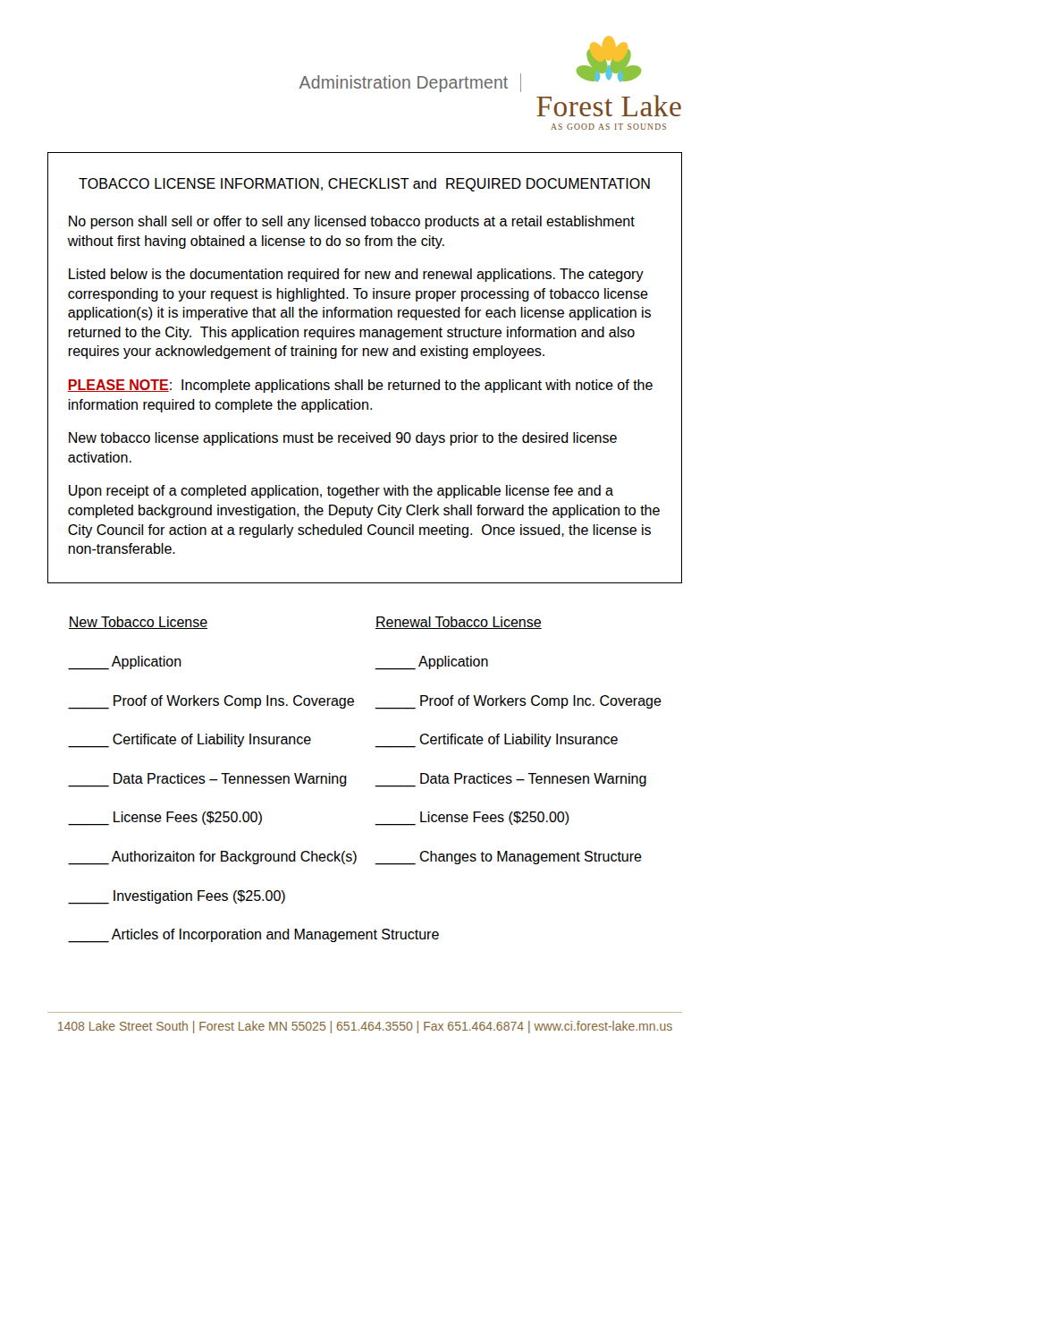Administration Department
Forest Lake
AS GOOD AS IT SOUNDS
TOBACCO LICENSE INFORMATION, CHECKLIST and REQUIRED DOCUMENTATION
No person shall sell or offer to sell any licensed tobacco products at a retail establishment without first having obtained a license to do so from the city.
Listed below is the documentation required for new and renewal applications. The category corresponding to your request is highlighted. To insure proper processing of tobacco license application(s) it is imperative that all the information requested for each license application is returned to the City. This application requires management structure information and also requires your acknowledgement of training for new and existing employees.
PLEASE NOTE: Incomplete applications shall be returned to the applicant with notice of the information required to complete the application.
New tobacco license applications must be received 90 days prior to the desired license activation.
Upon receipt of a completed application, together with the applicable license fee and a completed background investigation, the Deputy City Clerk shall forward the application to the City Council for action at a regularly scheduled Council meeting. Once issued, the license is non-transferable.
New Tobacco License
_____ Application
_____ Proof of Workers Comp Ins. Coverage
_____ Certificate of Liability Insurance
_____ Data Practices – Tennessen Warning
_____ License Fees ($250.00)
_____ Authorizaiton for Background Check(s)
_____ Investigation Fees ($25.00)
_____ Articles of Incorporation and Management Structure
Renewal Tobacco License
_____ Application
_____ Proof of Workers Comp Inc. Coverage
_____ Certificate of Liability Insurance
_____ Data Practices – Tennesen Warning
_____ License Fees ($250.00)
_____ Changes to Management Structure
1408 Lake Street South | Forest Lake MN 55025 | 651.464.3550 | Fax 651.464.6874 | www.ci.forest-lake.mn.us